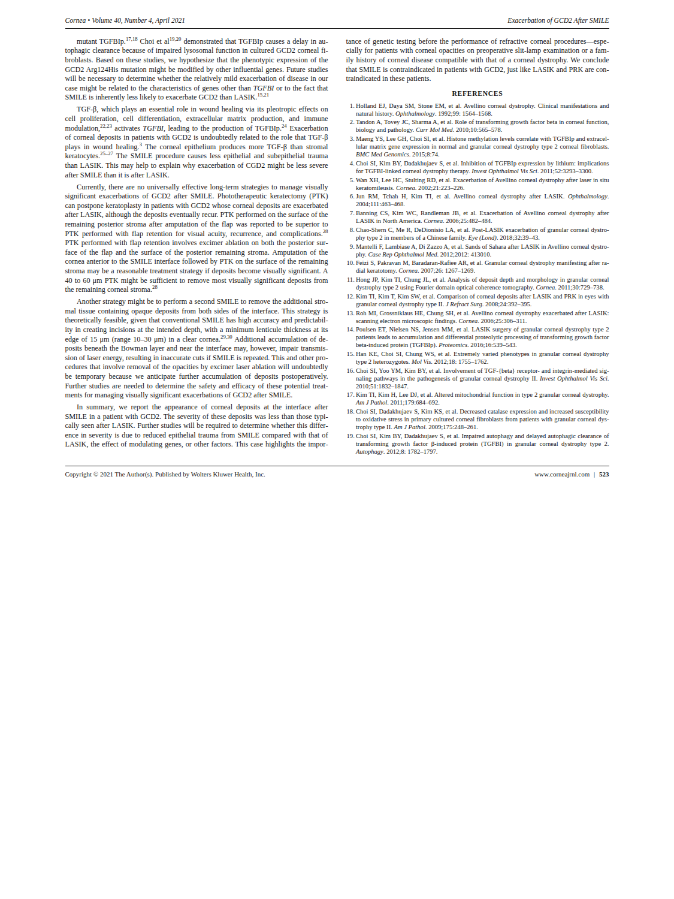Cornea • Volume 40, Number 4, April 2021
Exacerbation of GCD2 After SMILE
mutant TGFBIp.17,18 Choi et al19,20 demonstrated that TGFBIp causes a delay in autophagic clearance because of impaired lysosomal function in cultured GCD2 corneal fibroblasts. Based on these studies, we hypothesize that the phenotypic expression of the GCD2 Arg124His mutation might be modified by other influential genes. Future studies will be necessary to determine whether the relatively mild exacerbation of disease in our case might be related to the characteristics of genes other than TGFBI or to the fact that SMILE is inherently less likely to exacerbate GCD2 than LASIK.15,21
TGF-β, which plays an essential role in wound healing via its pleotropic effects on cell proliferation, cell differentiation, extracellular matrix production, and immune modulation,22,23 activates TGFBI, leading to the production of TGFBIp.24 Exacerbation of corneal deposits in patients with GCD2 is undoubtedly related to the role that TGF-β plays in wound healing.3 The corneal epithelium produces more TGF-β than stromal keratocytes.25–27 The SMILE procedure causes less epithelial and subepithelial trauma than LASIK. This may help to explain why exacerbation of CGD2 might be less severe after SMILE than it is after LASIK.
Currently, there are no universally effective long-term strategies to manage visually significant exacerbations of GCD2 after SMILE. Phototherapeutic keratectomy (PTK) can postpone keratoplasty in patients with GCD2 whose corneal deposits are exacerbated after LASIK, although the deposits eventually recur. PTK performed on the surface of the remaining posterior stroma after amputation of the flap was reported to be superior to PTK performed with flap retention for visual acuity, recurrence, and complications.28 PTK performed with flap retention involves excimer ablation on both the posterior surface of the flap and the surface of the posterior remaining stroma. Amputation of the cornea anterior to the SMILE interface followed by PTK on the surface of the remaining stroma may be a reasonable treatment strategy if deposits become visually significant. A 40 to 60 μm PTK might be sufficient to remove most visually significant deposits from the remaining corneal stroma.28
Another strategy might be to perform a second SMILE to remove the additional stromal tissue containing opaque deposits from both sides of the interface. This strategy is theoretically feasible, given that conventional SMILE has high accuracy and predictability in creating incisions at the intended depth, with a minimum lenticule thickness at its edge of 15 μm (range 10–30 μm) in a clear cornea.29,30 Additional accumulation of deposits beneath the Bowman layer and near the interface may, however, impair transmission of laser energy, resulting in inaccurate cuts if SMILE is repeated. This and other procedures that involve removal of the opacities by excimer laser ablation will undoubtedly be temporary because we anticipate further accumulation of deposits postoperatively. Further studies are needed to determine the safety and efficacy of these potential treatments for managing visually significant exacerbations of GCD2 after SMILE.
In summary, we report the appearance of corneal deposits at the interface after SMILE in a patient with GCD2. The severity of these deposits was less than those typically seen after LASIK. Further studies will be required to determine whether this difference in severity is due to reduced epithelial trauma from SMILE compared with that of LASIK, the effect of modulating genes, or other factors. This case highlights the importance of genetic testing before the performance of refractive corneal procedures—especially for patients with corneal opacities on preoperative slit-lamp examination or a family history of corneal disease compatible with that of a corneal dystrophy. We conclude that SMILE is contraindicated in patients with GCD2, just like LASIK and PRK are contraindicated in these patients.
REFERENCES
Holland EJ, Daya SM, Stone EM, et al. Avellino corneal dystrophy. Clinical manifestations and natural history. Ophthalmology. 1992;99: 1564–1568.
Tandon A, Tovey JC, Sharma A, et al. Role of transforming growth factor beta in corneal function, biology and pathology. Curr Mol Med. 2010;10:565–578.
Maeng YS, Lee GH, Choi SI, et al. Histone methylation levels correlate with TGFBIp and extracellular matrix gene expression in normal and granular corneal dystrophy type 2 corneal fibroblasts. BMC Med Genomics. 2015;8:74.
Choi SI, Kim BY, Dadakhujaev S, et al. Inhibition of TGFBIp expression by lithium: implications for TGFBI-linked corneal dystrophy therapy. Invest Ophthalmol Vis Sci. 2011;52:3293–3300.
Wan XH, Lee HC, Stulting RD, et al. Exacerbation of Avellino corneal dystrophy after laser in situ keratomileusis. Cornea. 2002;21:223–226.
Jun RM, Tchah H, Kim TI, et al. Avellino corneal dystrophy after LASIK. Ophthalmology. 2004;111:463–468.
Banning CS, Kim WC, Randleman JB, et al. Exacerbation of Avellino corneal dystrophy after LASIK in North America. Cornea. 2006;25:482–484.
Chao-Shern C, Me R, DeDionisio LA, et al. Post-LASIK exacerbation of granular corneal dystrophy type 2 in members of a Chinese family. Eye (Lond). 2018;32:39–43.
Mantelli F, Lambiase A, Di Zazzo A, et al. Sands of Sahara after LASIK in Avellino corneal dystrophy. Case Rep Ophthalmol Med. 2012;2012: 413010.
Feizi S, Pakravan M, Baradaran-Rafiee AR, et al. Granular corneal dystrophy manifesting after radial keratotomy. Cornea. 2007;26: 1267–1269.
Hong JP, Kim TI, Chung JL, et al. Analysis of deposit depth and morphology in granular corneal dystrophy type 2 using Fourier domain optical coherence tomography. Cornea. 2011;30:729–738.
Kim TI, Kim T, Kim SW, et al. Comparison of corneal deposits after LASIK and PRK in eyes with granular corneal dystrophy type II. J Refract Surg. 2008;24:392–395.
Roh MI, Grossniklaus HE, Chung SH, et al. Avellino corneal dystrophy exacerbated after LASIK: scanning electron microscopic findings. Cornea. 2006;25:306–311.
Poulsen ET, Nielsen NS, Jensen MM, et al. LASIK surgery of granular corneal dystrophy type 2 patients leads to accumulation and differential proteolytic processing of transforming growth factor beta-induced protein (TGFBIp). Proteomics. 2016;16:539–543.
Han KE, Choi SI, Chung WS, et al. Extremely varied phenotypes in granular corneal dystrophy type 2 heterozygotes. Mol Vis. 2012;18: 1755–1762.
Choi SI, Yoo YM, Kim BY, et al. Involvement of TGF-{beta} receptor- and integrin-mediated signaling pathways in the pathogenesis of granular corneal dystrophy II. Invest Ophthalmol Vis Sci. 2010;51:1832–1847.
Kim TI, Kim H, Lee DJ, et al. Altered mitochondrial function in type 2 granular corneal dystrophy. Am J Pathol. 2011;179:684–692.
Choi SI, Dadakhujaev S, Kim KS, et al. Decreased catalase expression and increased susceptibility to oxidative stress in primary cultured corneal fibroblasts from patients with granular corneal dystrophy type II. Am J Pathol. 2009;175:248–261.
Choi SI, Kim BY, Dadakhujaev S, et al. Impaired autophagy and delayed autophagic clearance of transforming growth factor β-induced protein (TGFBI) in granular corneal dystrophy type 2. Autophagy. 2012;8: 1782–1797.
Copyright © 2021 The Author(s). Published by Wolters Kluwer Health, Inc.
www.corneajrnl.com | 523